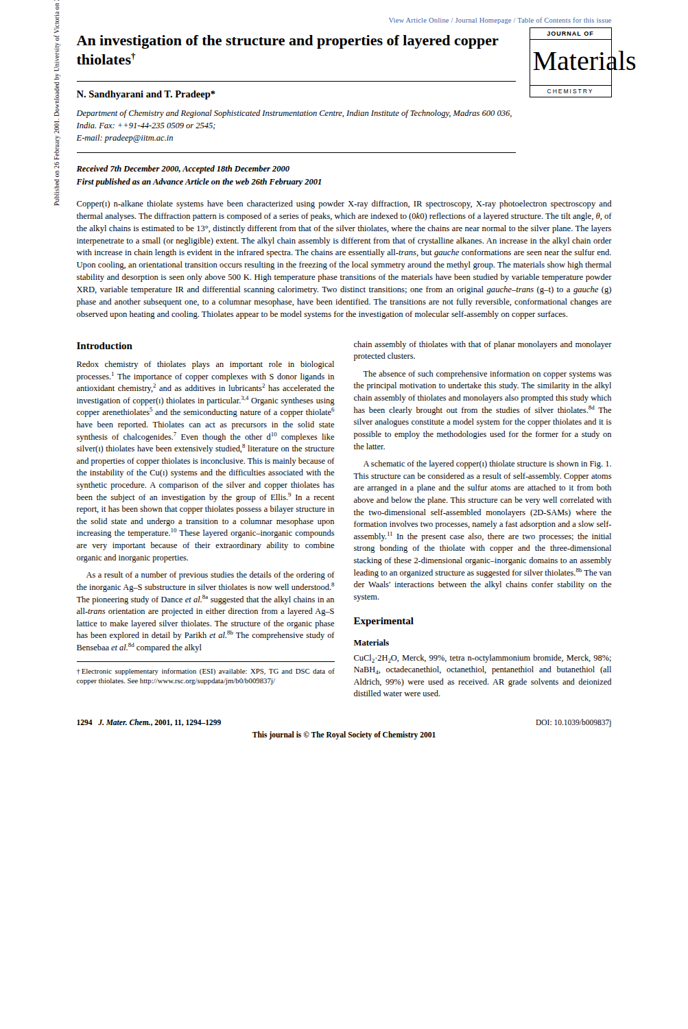View Article Online / Journal Homepage / Table of Contents for this issue
JOURNAL OF
Materials
CHEMISTRY
Published on 26 February 2001. Downloaded by University of Victoria on 27/10/2014 01:57:51.
An investigation of the structure and properties of layered copper thiolates†
N. Sandhyarani and T. Pradeep*
Department of Chemistry and Regional Sophisticated Instrumentation Centre, Indian Institute of Technology, Madras 600 036, India. Fax: ++91-44-235 0509 or 2545;
E-mail: pradeep@iitm.ac.in
Received 7th December 2000, Accepted 18th December 2000
First published as an Advance Article on the web 26th February 2001
Copper(ɪ) n-alkane thiolate systems have been characterized using powder X-ray diffraction, IR spectroscopy, X-ray photoelectron spectroscopy and thermal analyses. The diffraction pattern is composed of a series of peaks, which are indexed to (0k0) reflections of a layered structure. The tilt angle, θ, of the alkyl chains is estimated to be 13°, distinctly different from that of the silver thiolates, where the chains are near normal to the silver plane. The layers interpenetrate to a small (or negligible) extent. The alkyl chain assembly is different from that of crystalline alkanes. An increase in the alkyl chain order with increase in chain length is evident in the infrared spectra. The chains are essentially all-trans, but gauche conformations are seen near the sulfur end. Upon cooling, an orientational transition occurs resulting in the freezing of the local symmetry around the methyl group. The materials show high thermal stability and desorption is seen only above 500 K. High temperature phase transitions of the materials have been studied by variable temperature powder XRD, variable temperature IR and differential scanning calorimetry. Two distinct transitions; one from an original gauche–trans (g–t) to a gauche (g) phase and another subsequent one, to a columnar mesophase, have been identified. The transitions are not fully reversible, conformational changes are observed upon heating and cooling. Thiolates appear to be model systems for the investigation of molecular self-assembly on copper surfaces.
Introduction
Redox chemistry of thiolates plays an important role in biological processes.1 The importance of copper complexes with S donor ligands in antioxidant chemistry,2 and as additives in lubricants2 has accelerated the investigation of copper(ɪ) thiolates in particular.3,4 Organic syntheses using copper arenethiolates5 and the semiconducting nature of a copper thiolate6 have been reported. Thiolates can act as precursors in the solid state synthesis of chalcogenides.7 Even though the other d10 complexes like silver(ɪ) thiolates have been extensively studied,8 literature on the structure and properties of copper thiolates is inconclusive. This is mainly because of the instability of the Cu(ɪ) systems and the difficulties associated with the synthetic procedure. A comparison of the silver and copper thiolates has been the subject of an investigation by the group of Ellis.9 In a recent report, it has been shown that copper thiolates possess a bilayer structure in the solid state and undergo a transition to a columnar mesophase upon increasing the temperature.10 These layered organic–inorganic compounds are very important because of their extraordinary ability to combine organic and inorganic properties.
As a result of a number of previous studies the details of the ordering of the inorganic Ag–S substructure in silver thiolates is now well understood.8 The pioneering study of Dance et al.8a suggested that the alkyl chains in an all-trans orientation are projected in either direction from a layered Ag–S lattice to make layered silver thiolates. The structure of the organic phase has been explored in detail by Parikh et al.8b The comprehensive study of Bensebaa et al.8d compared the alkyl
†Electronic supplementary information (ESI) available: XPS, TG and DSC data of copper thiolates. See http://www.rsc.org/suppdata/jm/b0/b009837j/
chain assembly of thiolates with that of planar monolayers and monolayer protected clusters.
The absence of such comprehensive information on copper systems was the principal motivation to undertake this study. The similarity in the alkyl chain assembly of thiolates and monolayers also prompted this study which has been clearly brought out from the studies of silver thiolates.8d The silver analogues constitute a model system for the copper thiolates and it is possible to employ the methodologies used for the former for a study on the latter.
A schematic of the layered copper(ɪ) thiolate structure is shown in Fig. 1. This structure can be considered as a result of self-assembly. Copper atoms are arranged in a plane and the sulfur atoms are attached to it from both above and below the plane. This structure can be very well correlated with the two-dimensional self-assembled monolayers (2D-SAMs) where the formation involves two processes, namely a fast adsorption and a slow self-assembly.11 In the present case also, there are two processes; the initial strong bonding of the thiolate with copper and the three-dimensional stacking of these 2-dimensional organic–inorganic domains to an assembly leading to an organized structure as suggested for silver thiolates.8b The van der Waals' interactions between the alkyl chains confer stability on the system.
Experimental
Materials
CuCl2·2H2O, Merck, 99%, tetra n-octylammonium bromide, Merck, 98%; NaBH4, octadecanethiol, octanethiol, pentanethiol and butanethiol (all Aldrich, 99%) were used as received. AR grade solvents and deionized distilled water were used.
1294 J. Mater. Chem., 2001, 11, 1294–1299
DOI: 10.1039/b009837j
This journal is © The Royal Society of Chemistry 2001